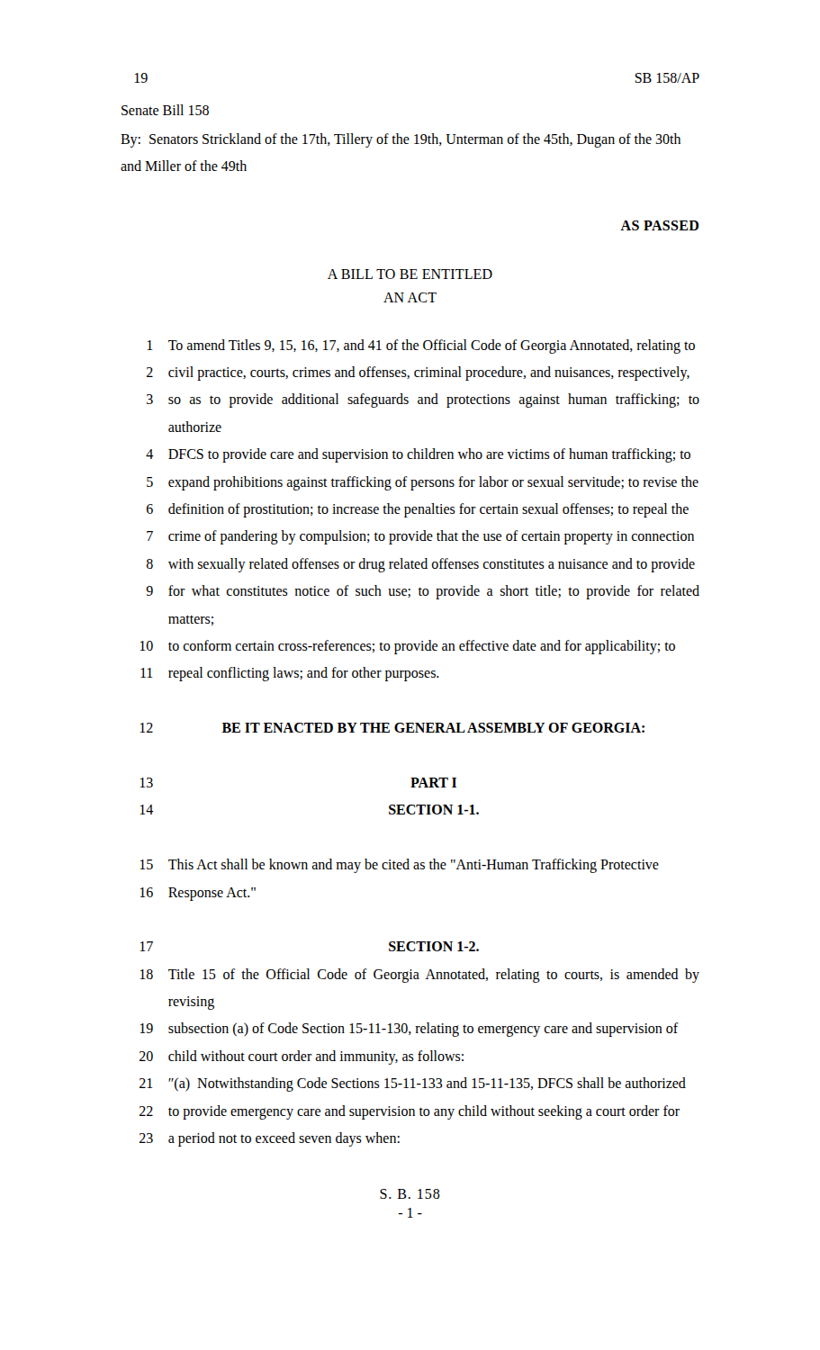19 SB 158/AP
Senate Bill 158
By: Senators Strickland of the 17th, Tillery of the 19th, Unterman of the 45th, Dugan of the 30th and Miller of the 49th
AS PASSED
A BILL TO BE ENTITLED
AN ACT
1 To amend Titles 9, 15, 16, 17, and 41 of the Official Code of Georgia Annotated, relating to
2 civil practice, courts, crimes and offenses, criminal procedure, and nuisances, respectively,
3 so as to provide additional safeguards and protections against human trafficking; to authorize
4 DFCS to provide care and supervision to children who are victims of human trafficking; to
5 expand prohibitions against trafficking of persons for labor or sexual servitude; to revise the
6 definition of prostitution; to increase the penalties for certain sexual offenses; to repeal the
7 crime of pandering by compulsion; to provide that the use of certain property in connection
8 with sexually related offenses or drug related offenses constitutes a nuisance and to provide
9 for what constitutes notice of such use; to provide a short title; to provide for related matters;
10 to conform certain cross-references; to provide an effective date and for applicability; to
11 repeal conflicting laws; and for other purposes.
12 BE IT ENACTED BY THE GENERAL ASSEMBLY OF GEORGIA:
13 PART I
14 SECTION 1-1.
15 This Act shall be known and may be cited as the "Anti-Human Trafficking Protective
16 Response Act."
17 SECTION 1-2.
18 Title 15 of the Official Code of Georgia Annotated, relating to courts, is amended by revising
19 subsection (a) of Code Section 15-11-130, relating to emergency care and supervision of
20 child without court order and immunity, as follows:
21″(a) Notwithstanding Code Sections 15-11-133 and 15-11-135, DFCS shall be authorized
22 to provide emergency care and supervision to any child without seeking a court order for
23 a period not to exceed seven days when:
S. B. 158
- 1 -